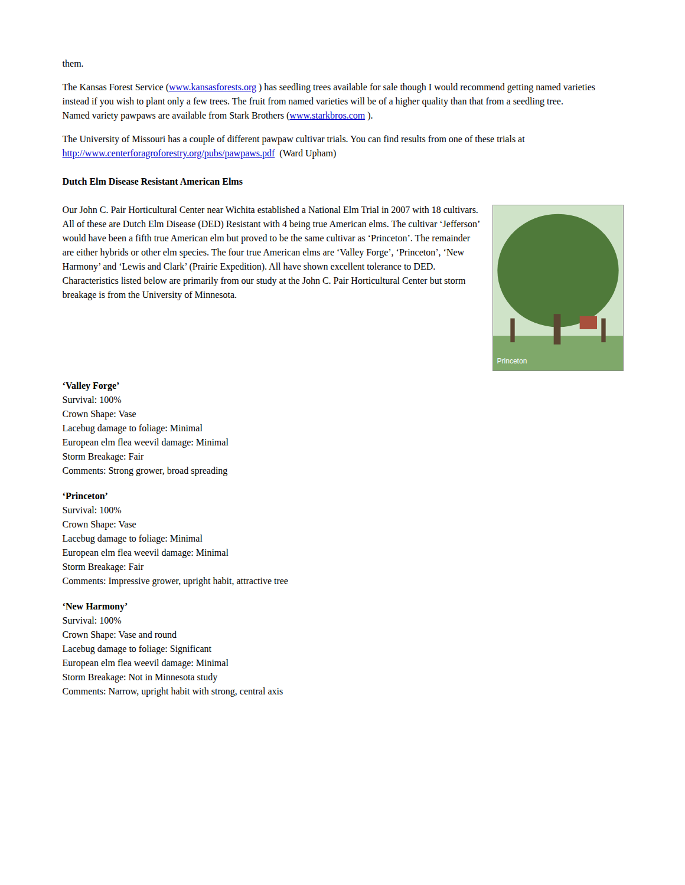them.
The Kansas Forest Service (www.kansasforests.org ) has seedling trees available for sale though I would recommend getting named varieties instead if you wish to plant only a few trees. The fruit from named varieties will be of a higher quality than that from a seedling tree.
Named variety pawpaws are available from Stark Brothers (www.starkbros.com ).
The University of Missouri has a couple of different pawpaw cultivar trials. You can find results from one of these trials at http://www.centerforagroforestry.org/pubs/pawpaws.pdf (Ward Upham)
Dutch Elm Disease Resistant American Elms
Princeton
Our John C. Pair Horticultural Center near Wichita established a National Elm Trial in 2007 with 18 cultivars. All of these are Dutch Elm Disease (DED) Resistant with 4 being true American elms. The cultivar ‘Jefferson’ would have been a fifth true American elm but proved to be the same cultivar as ‘Princeton’. The remainder are either hybrids or other elm species. The four true American elms are ‘Valley Forge’, ‘Princeton’, ‘New Harmony’ and ‘Lewis and Clark’ (Prairie Expedition). All have shown excellent tolerance to DED. Characteristics listed below are primarily from our study at the John C. Pair Horticultural Center but storm breakage is from the University of Minnesota.
‘Valley Forge’
Survival: 100%
Crown Shape: Vase
Lacebug damage to foliage: Minimal
European elm flea weevil damage: Minimal
Storm Breakage: Fair
Comments: Strong grower, broad spreading
‘Princeton’
Survival: 100%
Crown Shape: Vase
Lacebug damage to foliage: Minimal
European elm flea weevil damage: Minimal
Storm Breakage: Fair
Comments: Impressive grower, upright habit, attractive tree
‘New Harmony’
Survival: 100%
Crown Shape: Vase and round
Lacebug damage to foliage: Significant
European elm flea weevil damage: Minimal
Storm Breakage: Not in Minnesota study
Comments: Narrow, upright habit with strong, central axis